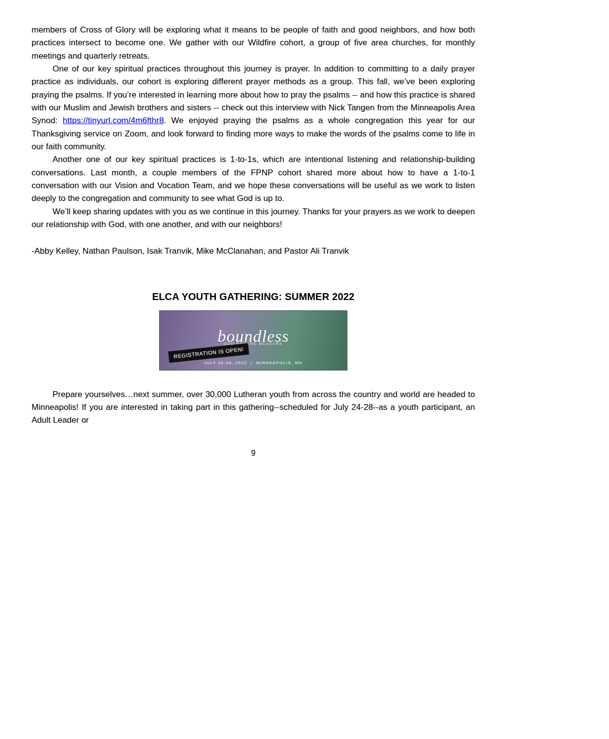members of Cross of Glory will be exploring what it means to be people of faith and good neighbors, and how both practices intersect to become one. We gather with our Wildfire cohort, a group of five area churches, for monthly meetings and quarterly retreats.
One of our key spiritual practices throughout this journey is prayer. In addition to committing to a daily prayer practice as individuals, our cohort is exploring different prayer methods as a group. This fall, we’ve been exploring praying the psalms. If you’re interested in learning more about how to pray the psalms -- and how this practice is shared with our Muslim and Jewish brothers and sisters -- check out this interview with Nick Tangen from the Minneapolis Area Synod: https://tinyurl.com/4m6fthr8. We enjoyed praying the psalms as a whole congregation this year for our Thanksgiving service on Zoom, and look forward to finding more ways to make the words of the psalms come to life in our faith community.
Another one of our key spiritual practices is 1-to-1s, which are intentional listening and relationship-building conversations. Last month, a couple members of the FPNP cohort shared more about how to have a 1-to-1 conversation with our Vision and Vocation Team, and we hope these conversations will be useful as we work to listen deeply to the congregation and community to see what God is up to.
We’ll keep sharing updates with you as we continue in this journey. Thanks for your prayers as we work to deepen our relationship with God, with one another, and with our neighbors!
-Abby Kelley, Nathan Paulson, Isak Tranvik, Mike McClanahan, and Pastor Ali Tranvik
ELCA YOUTH GATHERING: SUMMER 2022
boundless
GOD BEYOND MEASURE
REGISTRATION IS OPEN!
JULY 24-28, 2022 | MINNEAPOLIS, MN
Prepare yourselves…next summer, over 30,000 Lutheran youth from across the country and world are headed to Minneapolis! If you are interested in taking part in this gathering--scheduled for July 24-28--as a youth participant, an Adult Leader or
9